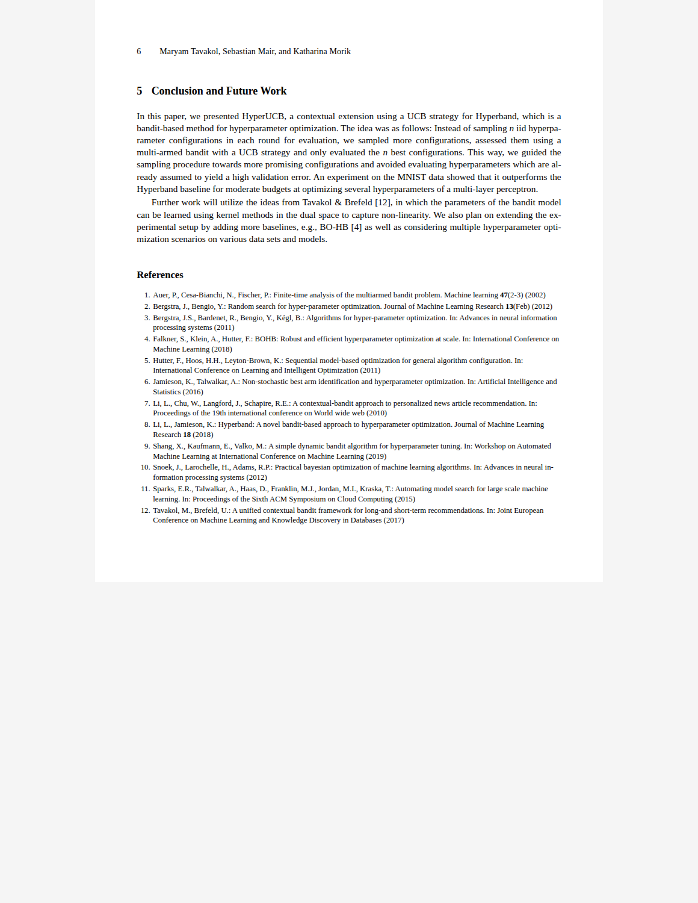6 Maryam Tavakol, Sebastian Mair, and Katharina Morik
5 Conclusion and Future Work
In this paper, we presented HyperUCB, a contextual extension using a UCB strategy for Hyperband, which is a bandit-based method for hyperparameter optimization. The idea was as follows: Instead of sampling n iid hyperparameter configurations in each round for evaluation, we sampled more configurations, assessed them using a multi-armed bandit with a UCB strategy and only evaluated the n best configurations. This way, we guided the sampling procedure towards more promising configurations and avoided evaluating hyperparameters which are already assumed to yield a high validation error. An experiment on the MNIST data showed that it outperforms the Hyperband baseline for moderate budgets at optimizing several hyperparameters of a multi-layer perceptron.
Further work will utilize the ideas from Tavakol & Brefeld [12], in which the parameters of the bandit model can be learned using kernel methods in the dual space to capture non-linearity. We also plan on extending the experimental setup by adding more baselines, e.g., BO-HB [4] as well as considering multiple hyperparameter optimization scenarios on various data sets and models.
References
1 Auer, P., Cesa-Bianchi, N., Fischer, P.: Finite-time analysis of the multiarmed bandit problem. Machine learning 47(2-3) (2002)
2 Bergstra, J., Bengio, Y.: Random search for hyper-parameter optimization. Journal of Machine Learning Research 13(Feb) (2012)
3 Bergstra, J.S., Bardenet, R., Bengio, Y., Kégl, B.: Algorithms for hyper-parameter optimization. In: Advances in neural information processing systems (2011)
4 Falkner, S., Klein, A., Hutter, F.: BOHB: Robust and efficient hyperparameter optimization at scale. In: International Conference on Machine Learning (2018)
5 Hutter, F., Hoos, H.H., Leyton-Brown, K.: Sequential model-based optimization for general algorithm configuration. In: International Conference on Learning and Intelligent Optimization (2011)
6 Jamieson, K., Talwalkar, A.: Non-stochastic best arm identification and hyperparameter optimization. In: Artificial Intelligence and Statistics (2016)
7 Li, L., Chu, W., Langford, J., Schapire, R.E.: A contextual-bandit approach to personalized news article recommendation. In: Proceedings of the 19th international conference on World wide web (2010)
8 Li, L., Jamieson, K.: Hyperband: A novel bandit-based approach to hyperparameter optimization. Journal of Machine Learning Research 18 (2018)
9 Shang, X., Kaufmann, E., Valko, M.: A simple dynamic bandit algorithm for hyperparameter tuning. In: Workshop on Automated Machine Learning at International Conference on Machine Learning (2019)
10 Snoek, J., Larochelle, H., Adams, R.P.: Practical bayesian optimization of machine learning algorithms. In: Advances in neural information processing systems (2012)
11 Sparks, E.R., Talwalkar, A., Haas, D., Franklin, M.J., Jordan, M.I., Kraska, T.: Automating model search for large scale machine learning. In: Proceedings of the Sixth ACM Symposium on Cloud Computing (2015)
12 Tavakol, M., Brefeld, U.: A unified contextual bandit framework for long-and short-term recommendations. In: Joint European Conference on Machine Learning and Knowledge Discovery in Databases (2017)